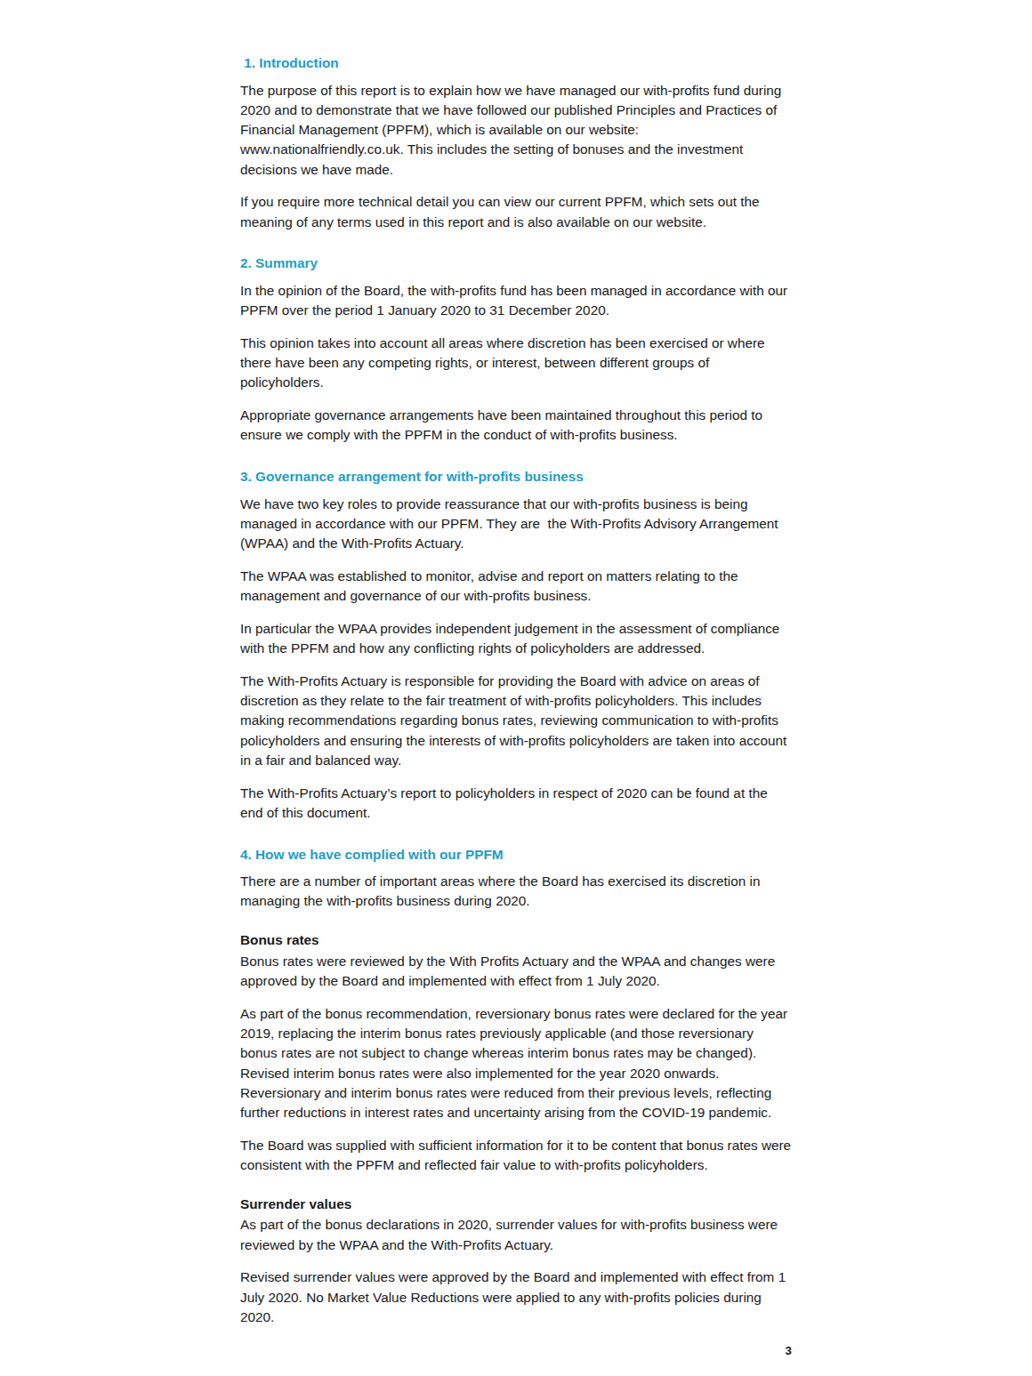1. Introduction
The purpose of this report is to explain how we have managed our with-profits fund during 2020 and to demonstrate that we have followed our published Principles and Practices of Financial Management (PPFM), which is available on our website: www.nationalfriendly.co.uk. This includes the setting of bonuses and the investment decisions we have made.
If you require more technical detail you can view our current PPFM, which sets out the meaning of any terms used in this report and is also available on our website.
2. Summary
In the opinion of the Board, the with-profits fund has been managed in accordance with our PPFM over the period 1 January 2020 to 31 December 2020.
This opinion takes into account all areas where discretion has been exercised or where there have been any competing rights, or interest, between different groups of policyholders.
Appropriate governance arrangements have been maintained throughout this period to ensure we comply with the PPFM in the conduct of with-profits business.
3. Governance arrangement for with-profits business
We have two key roles to provide reassurance that our with-profits business is being managed in accordance with our PPFM. They are the With-Profits Advisory Arrangement (WPAA) and the With-Profits Actuary.
The WPAA was established to monitor, advise and report on matters relating to the management and governance of our with-profits business.
In particular the WPAA provides independent judgement in the assessment of compliance with the PPFM and how any conflicting rights of policyholders are addressed.
The With-Profits Actuary is responsible for providing the Board with advice on areas of discretion as they relate to the fair treatment of with-profits policyholders. This includes making recommendations regarding bonus rates, reviewing communication to with-profits policyholders and ensuring the interests of with-profits policyholders are taken into account in a fair and balanced way.
The With-Profits Actuary’s report to policyholders in respect of 2020 can be found at the end of this document.
4. How we have complied with our PPFM
There are a number of important areas where the Board has exercised its discretion in managing the with-profits business during 2020.
Bonus rates
Bonus rates were reviewed by the With Profits Actuary and the WPAA and changes were approved by the Board and implemented with effect from 1 July 2020.
As part of the bonus recommendation, reversionary bonus rates were declared for the year 2019, replacing the interim bonus rates previously applicable (and those reversionary bonus rates are not subject to change whereas interim bonus rates may be changed). Revised interim bonus rates were also implemented for the year 2020 onwards. Reversionary and interim bonus rates were reduced from their previous levels, reflecting further reductions in interest rates and uncertainty arising from the COVID-19 pandemic.
The Board was supplied with sufficient information for it to be content that bonus rates were consistent with the PPFM and reflected fair value to with-profits policyholders.
Surrender values
As part of the bonus declarations in 2020, surrender values for with-profits business were reviewed by the WPAA and the With-Profits Actuary.
Revised surrender values were approved by the Board and implemented with effect from 1 July 2020. No Market Value Reductions were applied to any with-profits policies during 2020.
3